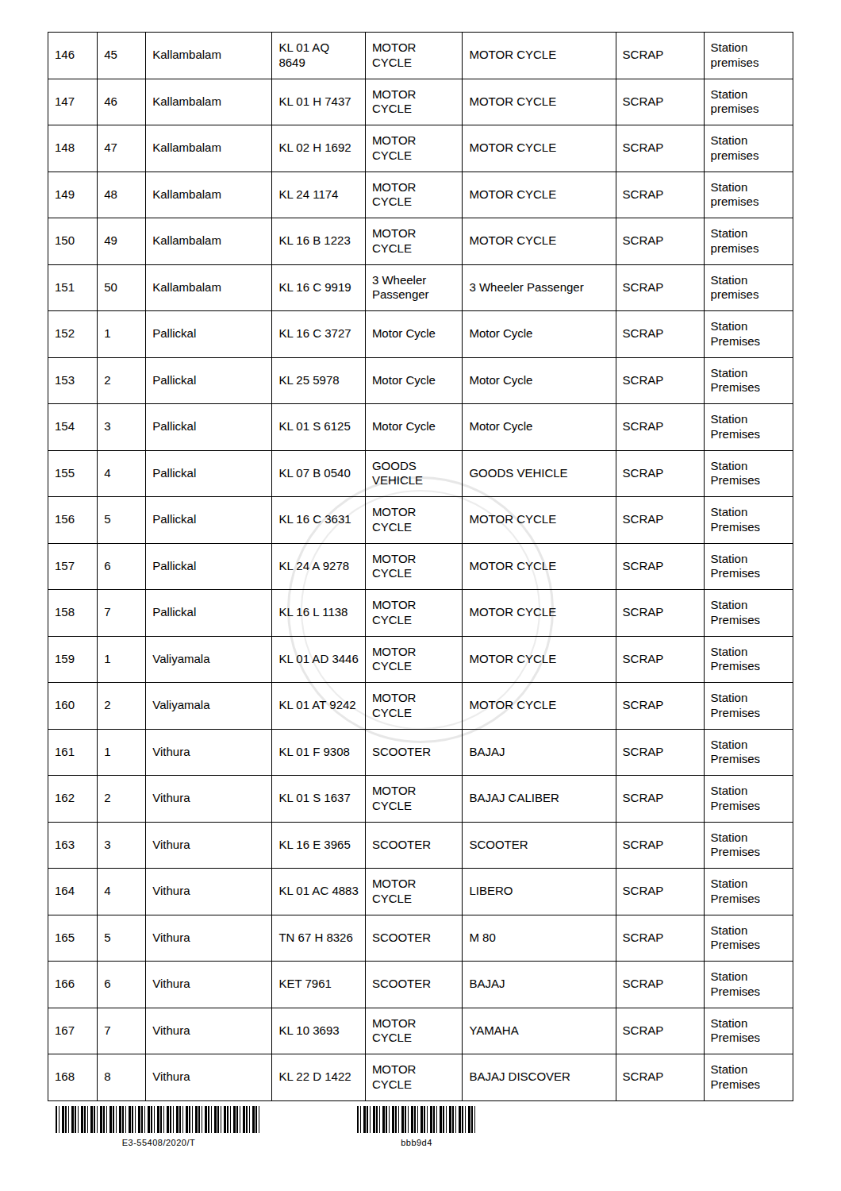| 146 | 45 | Kallambalam | KL 01 AQ 8649 | MOTOR CYCLE | MOTOR CYCLE | SCRAP | Station premises |
| 147 | 46 | Kallambalam | KL 01 H 7437 | MOTOR CYCLE | MOTOR CYCLE | SCRAP | Station premises |
| 148 | 47 | Kallambalam | KL 02 H 1692 | MOTOR CYCLE | MOTOR CYCLE | SCRAP | Station premises |
| 149 | 48 | Kallambalam | KL 24 1174 | MOTOR CYCLE | MOTOR CYCLE | SCRAP | Station premises |
| 150 | 49 | Kallambalam | KL 16 B 1223 | MOTOR CYCLE | MOTOR CYCLE | SCRAP | Station premises |
| 151 | 50 | Kallambalam | KL 16 C 9919 | 3 Wheeler Passenger | 3 Wheeler Passenger | SCRAP | Station premises |
| 152 | 1 | Pallickal | KL 16 C 3727 | Motor Cycle | Motor Cycle | SCRAP | Station Premises |
| 153 | 2 | Pallickal | KL 25 5978 | Motor Cycle | Motor Cycle | SCRAP | Station Premises |
| 154 | 3 | Pallickal | KL 01 S 6125 | Motor Cycle | Motor Cycle | SCRAP | Station Premises |
| 155 | 4 | Pallickal | KL 07 B 0540 | GOODS VEHICLE | GOODS VEHICLE | SCRAP | Station Premises |
| 156 | 5 | Pallickal | KL 16 C 3631 | MOTOR CYCLE | MOTOR CYCLE | SCRAP | Station Premises |
| 157 | 6 | Pallickal | KL 24 A 9278 | MOTOR CYCLE | MOTOR CYCLE | SCRAP | Station Premises |
| 158 | 7 | Pallickal | KL 16 L 1138 | MOTOR CYCLE | MOTOR CYCLE | SCRAP | Station Premises |
| 159 | 1 | Valiyamala | KL 01 AD 3446 | MOTOR CYCLE | MOTOR CYCLE | SCRAP | Station Premises |
| 160 | 2 | Valiyamala | KL 01 AT 9242 | MOTOR CYCLE | MOTOR CYCLE | SCRAP | Station Premises |
| 161 | 1 | Vithura | KL 01 F 9308 | SCOOTER | BAJAJ | SCRAP | Station Premises |
| 162 | 2 | Vithura | KL 01 S 1637 | MOTOR CYCLE | BAJAJ CALIBER | SCRAP | Station Premises |
| 163 | 3 | Vithura | KL 16 E 3965 | SCOOTER | SCOOTER | SCRAP | Station Premises |
| 164 | 4 | Vithura | KL 01 AC 4883 | MOTOR CYCLE | LIBERO | SCRAP | Station Premises |
| 165 | 5 | Vithura | TN 67 H 8326 | SCOOTER | M 80 | SCRAP | Station Premises |
| 166 | 6 | Vithura | KET 7961 | SCOOTER | BAJAJ | SCRAP | Station Premises |
| 167 | 7 | Vithura | KL 10 3693 | MOTOR CYCLE | YAMAHA | SCRAP | Station Premises |
| 168 | 8 | Vithura | KL 22 D 1422 | MOTOR CYCLE | BAJAJ DISCOVER | SCRAP | Station Premises |
E3-55408/2020/T
bbb9d4